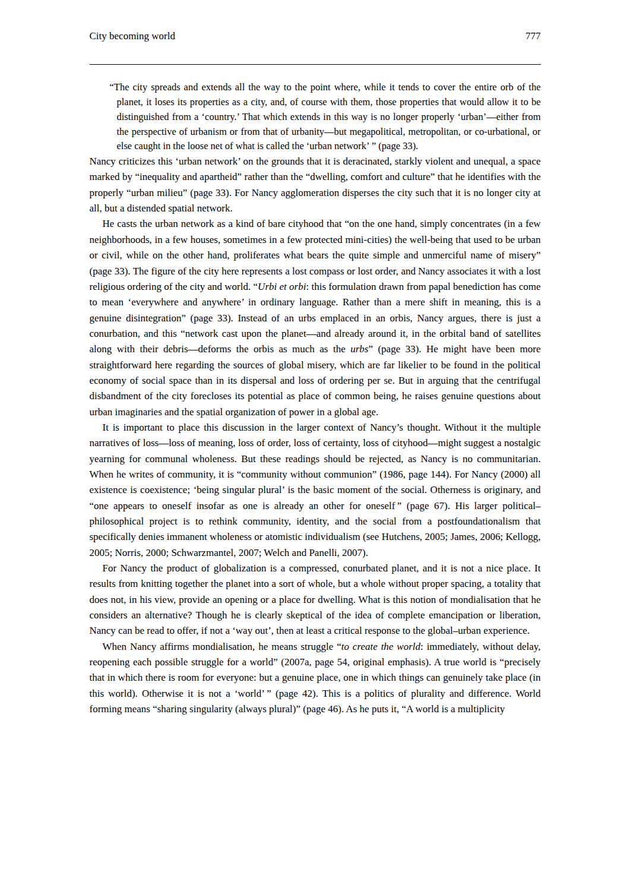City becoming world 777
“The city spreads and extends all the way to the point where, while it tends to cover the entire orb of the planet, it loses its properties as a city, and, of course with them, those properties that would allow it to be distinguished from a ‘country.’ That which extends in this way is no longer properly ‘urban’—either from the perspective of urbanism or from that of urbanity—but megapolitical, metropolitan, or co-urbational, or else caught in the loose net of what is called the ‘urban network’ ” (page 33).
Nancy criticizes this ‘urban network’ on the grounds that it is deracinated, starkly violent and unequal, a space marked by “inequality and apartheid” rather than the “dwelling, comfort and culture” that he identifies with the properly “urban milieu” (page 33). For Nancy agglomeration disperses the city such that it is no longer city at all, but a distended spatial network.
He casts the urban network as a kind of bare cityhood that “on the one hand, simply concentrates (in a few neighborhoods, in a few houses, sometimes in a few protected mini-cities) the well-being that used to be urban or civil, while on the other hand, proliferates what bears the quite simple and unmerciful name of misery” (page 33). The figure of the city here represents a lost compass or lost order, and Nancy associates it with a lost religious ordering of the city and world. “Urbi et orbi: this formulation drawn from papal benediction has come to mean ‘everywhere and anywhere’ in ordinary language. Rather than a mere shift in meaning, this is a genuine disintegration” (page 33). Instead of an urbs emplaced in an orbis, Nancy argues, there is just a conurbation, and this “network cast upon the planet—and already around it, in the orbital band of satellites along with their debris—deforms the orbis as much as the urbs” (page 33). He might have been more straightforward here regarding the sources of global misery, which are far likelier to be found in the political economy of social space than in its dispersal and loss of ordering per se. But in arguing that the centrifugal disbandment of the city forecloses its potential as place of common being, he raises genuine questions about urban imaginaries and the spatial organization of power in a global age.
It is important to place this discussion in the larger context of Nancy’s thought. Without it the multiple narratives of loss—loss of meaning, loss of order, loss of certainty, loss of cityhood—might suggest a nostalgic yearning for communal wholeness. But these readings should be rejected, as Nancy is no communitarian. When he writes of community, it is “community without communion” (1986, page 144). For Nancy (2000) all existence is coexistence; ‘being singular plural’ is the basic moment of the social. Otherness is originary, and “one appears to oneself insofar as one is already an other for oneself ” (page 67). His larger political–philosophical project is to rethink community, identity, and the social from a postfoundationalism that specifically denies immanent wholeness or atomistic individualism (see Hutchens, 2005; James, 2006; Kellogg, 2005; Norris, 2000; Schwarzmantel, 2007; Welch and Panelli, 2007).
For Nancy the product of globalization is a compressed, conurbated planet, and it is not a nice place. It results from knitting together the planet into a sort of whole, but a whole without proper spacing, a totality that does not, in his view, provide an opening or a place for dwelling. What is this notion of mondialisation that he considers an alternative? Though he is clearly skeptical of the idea of complete emancipation or liberation, Nancy can be read to offer, if not a ‘way out’, then at least a critical response to the global–urban experience.
When Nancy affirms mondialisation, he means struggle “to create the world: immediately, without delay, reopening each possible struggle for a world” (2007a, page 54, original emphasis). A true world is “precisely that in which there is room for everyone: but a genuine place, one in which things can genuinely take place (in this world). Otherwise it is not a ‘world’ ” (page 42). This is a politics of plurality and difference. World forming means “sharing singularity (always plural)” (page 46). As he puts it, “A world is a multiplicity